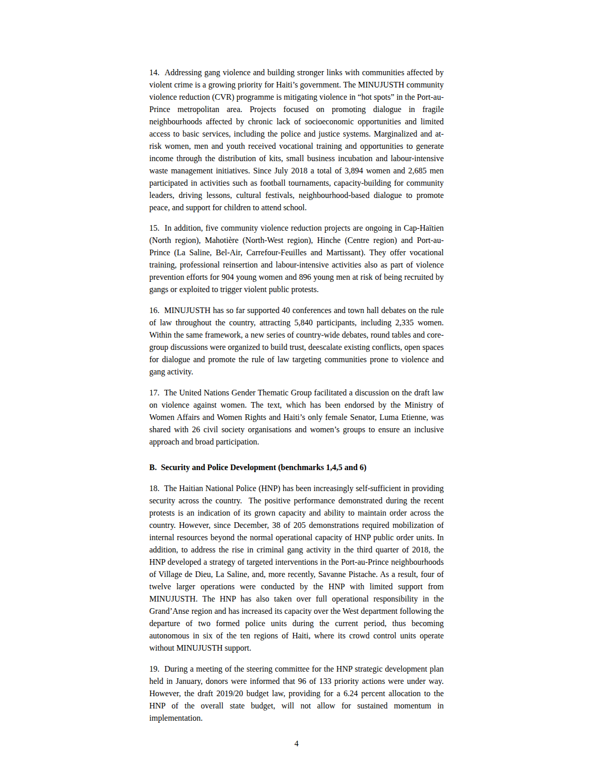14. Addressing gang violence and building stronger links with communities affected by violent crime is a growing priority for Haiti’s government. The MINUJUSTH community violence reduction (CVR) programme is mitigating violence in “hot spots” in the Port-au-Prince metropolitan area. Projects focused on promoting dialogue in fragile neighbourhoods affected by chronic lack of socioeconomic opportunities and limited access to basic services, including the police and justice systems. Marginalized and at-risk women, men and youth received vocational training and opportunities to generate income through the distribution of kits, small business incubation and labour-intensive waste management initiatives. Since July 2018 a total of 3,894 women and 2,685 men participated in activities such as football tournaments, capacity-building for community leaders, driving lessons, cultural festivals, neighbourhood-based dialogue to promote peace, and support for children to attend school.
15. In addition, five community violence reduction projects are ongoing in Cap-Haïtien (North region), Mahotière (North-West region), Hinche (Centre region) and Port-au-Prince (La Saline, Bel-Air, Carrefour-Feuilles and Martissant). They offer vocational training, professional reinsertion and labour-intensive activities also as part of violence prevention efforts for 904 young women and 896 young men at risk of being recruited by gangs or exploited to trigger violent public protests.
16. MINUJUSTH has so far supported 40 conferences and town hall debates on the rule of law throughout the country, attracting 5,840 participants, including 2,335 women. Within the same framework, a new series of country-wide debates, round tables and core-group discussions were organized to build trust, deescalate existing conflicts, open spaces for dialogue and promote the rule of law targeting communities prone to violence and gang activity.
17. The United Nations Gender Thematic Group facilitated a discussion on the draft law on violence against women. The text, which has been endorsed by the Ministry of Women Affairs and Women Rights and Haiti’s only female Senator, Luma Etienne, was shared with 26 civil society organisations and women’s groups to ensure an inclusive approach and broad participation.
B. Security and Police Development (benchmarks 1,4,5 and 6)
18. The Haitian National Police (HNP) has been increasingly self-sufficient in providing security across the country. The positive performance demonstrated during the recent protests is an indication of its grown capacity and ability to maintain order across the country. However, since December, 38 of 205 demonstrations required mobilization of internal resources beyond the normal operational capacity of HNP public order units. In addition, to address the rise in criminal gang activity in the third quarter of 2018, the HNP developed a strategy of targeted interventions in the Port-au-Prince neighbourhoods of Village de Dieu, La Saline, and, more recently, Savanne Pistache. As a result, four of twelve larger operations were conducted by the HNP with limited support from MINUJUSTH. The HNP has also taken over full operational responsibility in the Grand’Anse region and has increased its capacity over the West department following the departure of two formed police units during the current period, thus becoming autonomous in six of the ten regions of Haiti, where its crowd control units operate without MINUJUSTH support.
19. During a meeting of the steering committee for the HNP strategic development plan held in January, donors were informed that 96 of 133 priority actions were under way. However, the draft 2019/20 budget law, providing for a 6.24 percent allocation to the HNP of the overall state budget, will not allow for sustained momentum in implementation.
4